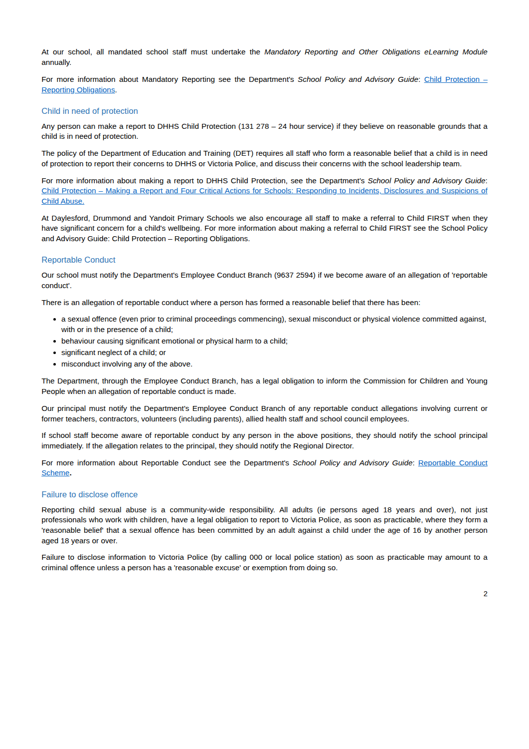At our school, all mandated school staff must undertake the Mandatory Reporting and Other Obligations eLearning Module annually.
For more information about Mandatory Reporting see the Department's School Policy and Advisory Guide: Child Protection – Reporting Obligations.
Child in need of protection
Any person can make a report to DHHS Child Protection (131 278 – 24 hour service) if they believe on reasonable grounds that a child is in need of protection.
The policy of the Department of Education and Training (DET) requires all staff who form a reasonable belief that a child is in need of protection to report their concerns to DHHS or Victoria Police, and discuss their concerns with the school leadership team.
For more information about making a report to DHHS Child Protection, see the Department's School Policy and Advisory Guide: Child Protection – Making a Report and Four Critical Actions for Schools: Responding to Incidents, Disclosures and Suspicions of Child Abuse.
At Daylesford, Drummond and Yandoit Primary Schools we also encourage all staff to make a referral to Child FIRST when they have significant concern for a child's wellbeing. For more information about making a referral to Child FIRST see the School Policy and Advisory Guide: Child Protection – Reporting Obligations.
Reportable Conduct
Our school must notify the Department's Employee Conduct Branch (9637 2594) if we become aware of an allegation of 'reportable conduct'.
There is an allegation of reportable conduct where a person has formed a reasonable belief that there has been:
a sexual offence (even prior to criminal proceedings commencing), sexual misconduct or physical violence committed against, with or in the presence of a child;
behaviour causing significant emotional or physical harm to a child;
significant neglect of a child; or
misconduct involving any of the above.
The Department, through the Employee Conduct Branch, has a legal obligation to inform the Commission for Children and Young People when an allegation of reportable conduct is made.
Our principal must notify the Department's Employee Conduct Branch of any reportable conduct allegations involving current or former teachers, contractors, volunteers (including parents), allied health staff and school council employees.
If school staff become aware of reportable conduct by any person in the above positions, they should notify the school principal immediately. If the allegation relates to the principal, they should notify the Regional Director.
For more information about Reportable Conduct see the Department's School Policy and Advisory Guide: Reportable Conduct Scheme.
Failure to disclose offence
Reporting child sexual abuse is a community-wide responsibility. All adults (ie persons aged 18 years and over), not just professionals who work with children, have a legal obligation to report to Victoria Police, as soon as practicable, where they form a 'reasonable belief' that a sexual offence has been committed by an adult against a child under the age of 16 by another person aged 18 years or over.
Failure to disclose information to Victoria Police (by calling 000 or local police station) as soon as practicable may amount to a criminal offence unless a person has a 'reasonable excuse' or exemption from doing so.
2